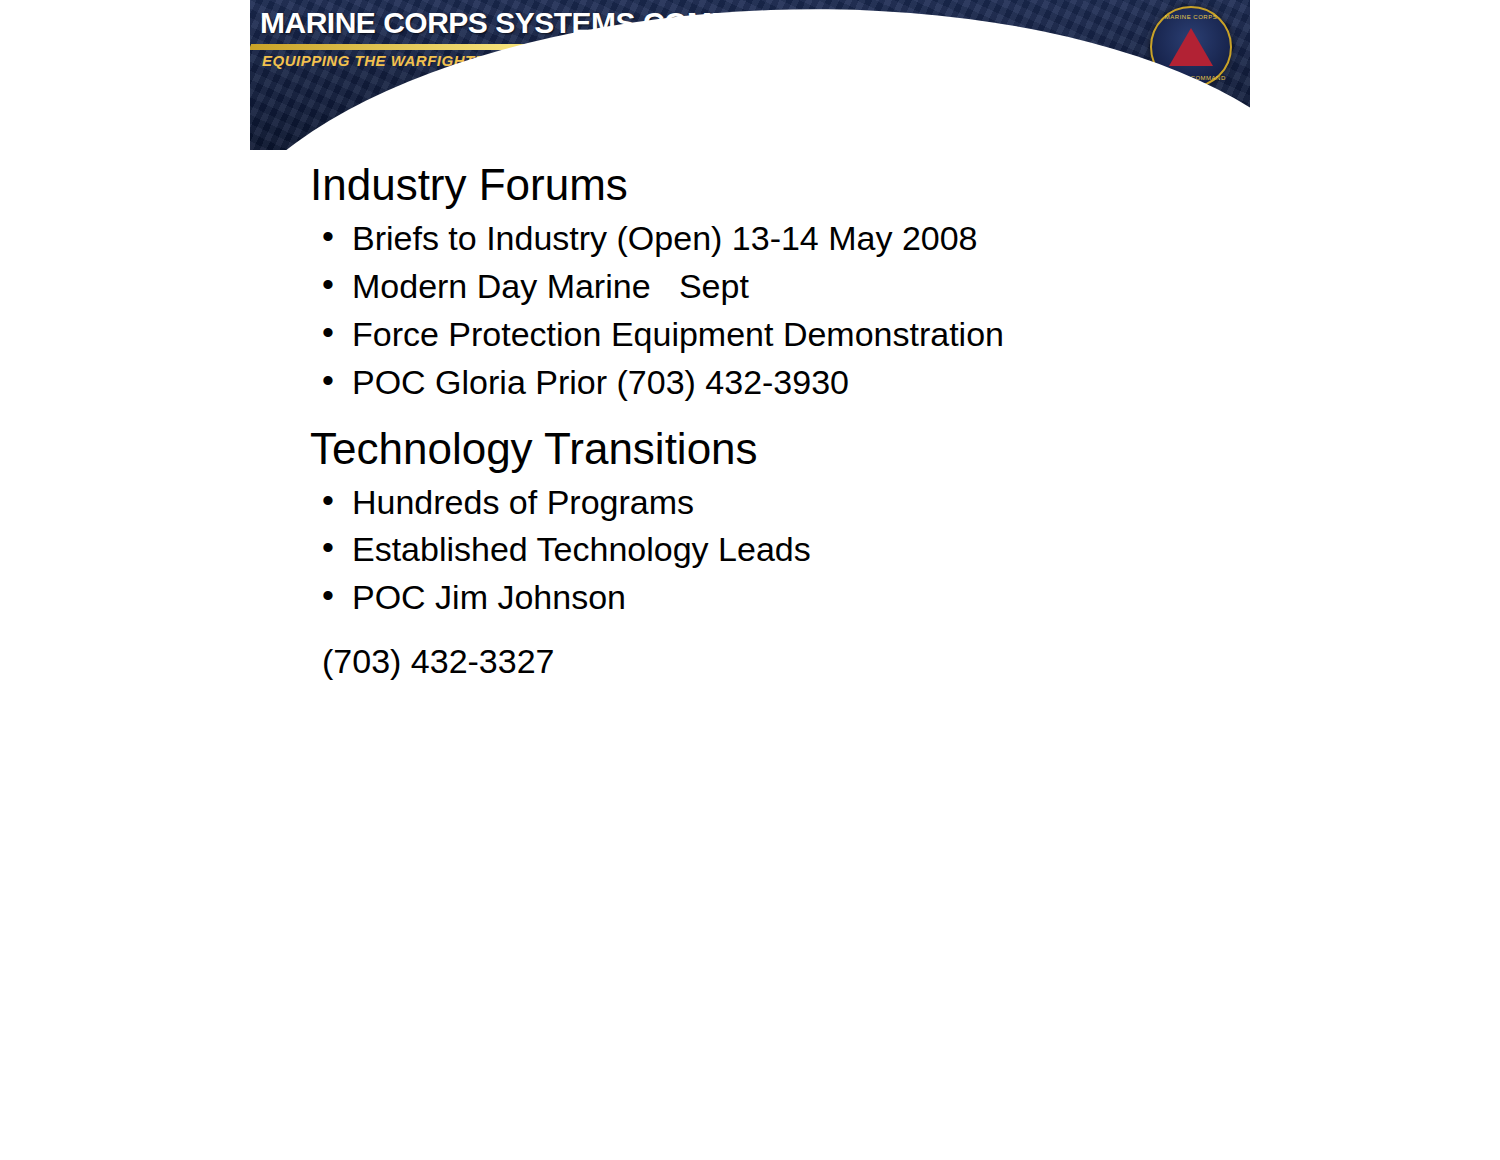MARINE CORPS SYSTEMS COMMAND
EQUIPPING THE WARFIGHTER TO WIN
Industry Access
MARINE CORPS
SYSTEMS COMMAND
Industry Forums
Briefs to Industry (Open) 13-14 May 2008
Modern Day Marine Sept
Force Protection Equipment Demonstration
POC Gloria Prior (703) 432-3930
Technology Transitions
Hundreds of Programs
Established Technology Leads
POC Jim Johnson
(703) 432-3327